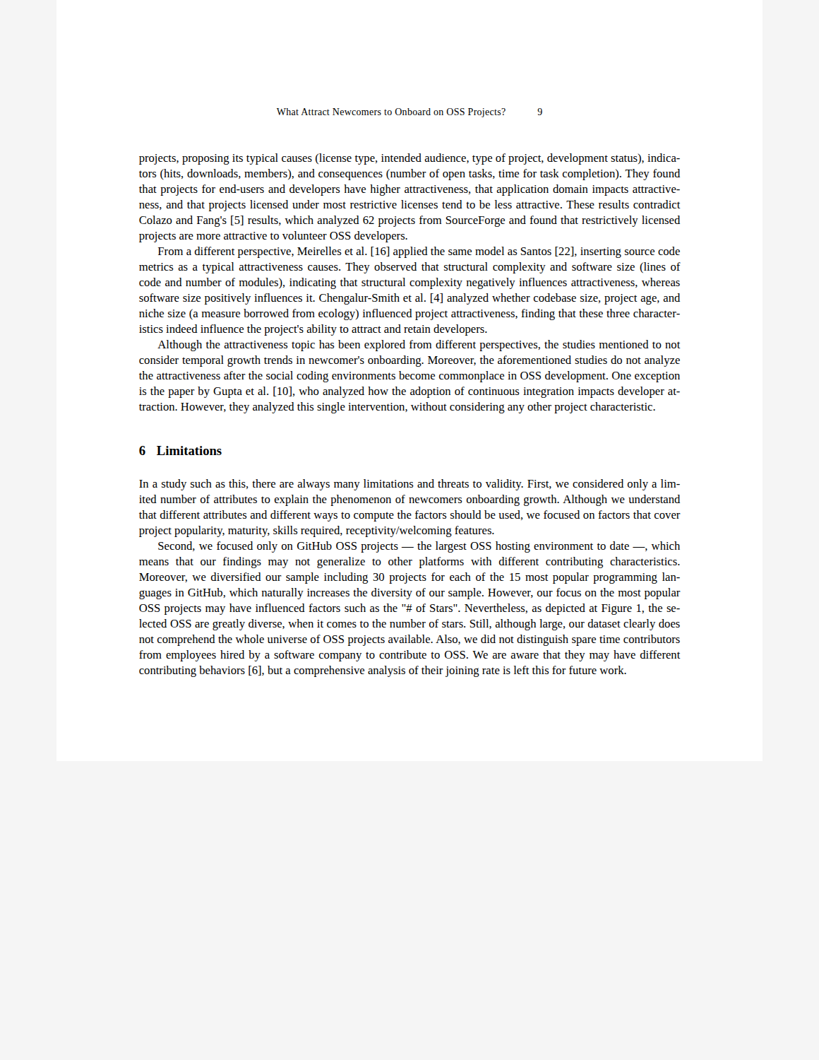What Attract Newcomers to Onboard on OSS Projects? 9
projects, proposing its typical causes (license type, intended audience, type of project, development status), indicators (hits, downloads, members), and consequences (number of open tasks, time for task completion). They found that projects for end-users and developers have higher attractiveness, that application domain impacts attractiveness, and that projects licensed under most restrictive licenses tend to be less attractive. These results contradict Colazo and Fang's [5] results, which analyzed 62 projects from SourceForge and found that restrictively licensed projects are more attractive to volunteer OSS developers.
From a different perspective, Meirelles et al. [16] applied the same model as Santos [22], inserting source code metrics as a typical attractiveness causes. They observed that structural complexity and software size (lines of code and number of modules), indicating that structural complexity negatively influences attractiveness, whereas software size positively influences it. Chengalur-Smith et al. [4] analyzed whether codebase size, project age, and niche size (a measure borrowed from ecology) influenced project attractiveness, finding that these three characteristics indeed influence the project's ability to attract and retain developers.
Although the attractiveness topic has been explored from different perspectives, the studies mentioned to not consider temporal growth trends in newcomer's onboarding. Moreover, the aforementioned studies do not analyze the attractiveness after the social coding environments become commonplace in OSS development. One exception is the paper by Gupta et al. [10], who analyzed how the adoption of continuous integration impacts developer attraction. However, they analyzed this single intervention, without considering any other project characteristic.
6 Limitations
In a study such as this, there are always many limitations and threats to validity. First, we considered only a limited number of attributes to explain the phenomenon of newcomers onboarding growth. Although we understand that different attributes and different ways to compute the factors should be used, we focused on factors that cover project popularity, maturity, skills required, receptivity/welcoming features.
Second, we focused only on GitHub OSS projects — the largest OSS hosting environment to date —, which means that our findings may not generalize to other platforms with different contributing characteristics. Moreover, we diversified our sample including 30 projects for each of the 15 most popular programming languages in GitHub, which naturally increases the diversity of our sample. However, our focus on the most popular OSS projects may have influenced factors such as the "# of Stars". Nevertheless, as depicted at Figure 1, the selected OSS are greatly diverse, when it comes to the number of stars. Still, although large, our dataset clearly does not comprehend the whole universe of OSS projects available. Also, we did not distinguish spare time contributors from employees hired by a software company to contribute to OSS. We are aware that they may have different contributing behaviors [6], but a comprehensive analysis of their joining rate is left this for future work.